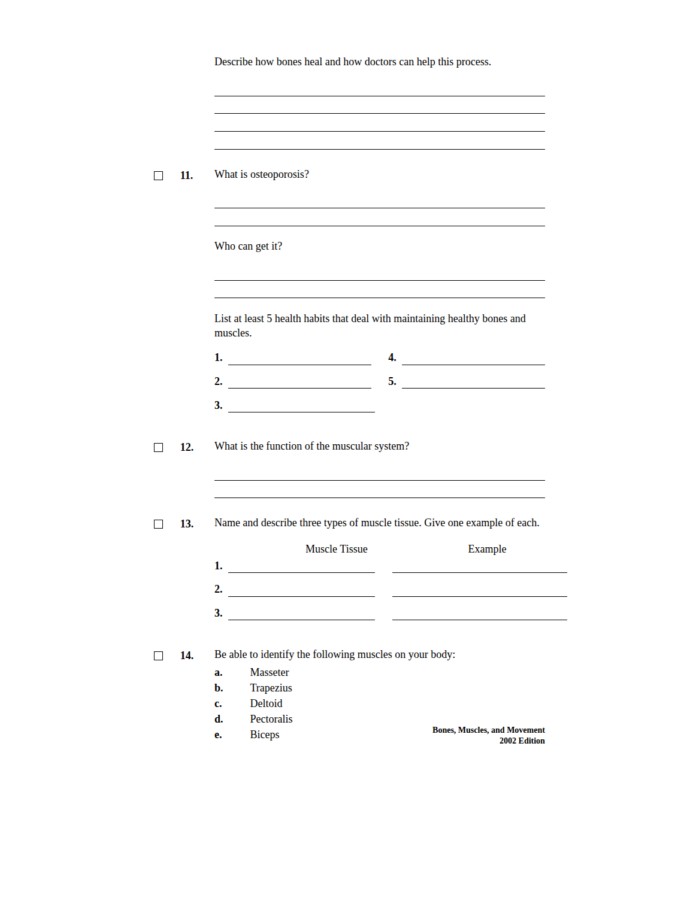Describe how bones heal and how doctors can help this process.
11.
What is osteoporosis?
Who can get it?
List at least 5 health habits that deal with maintaining healthy bones and muscles.
1.
4.
2.
5.
3.
12.
What is the function of the muscular system?
13.
Name and describe three types of muscle tissue. Give one example of each.
Muscle Tissue
Example
1.
2.
3.
14.
Be able to identify the following muscles on your body:
a. Masseter
b. Trapezius
c. Deltoid
d. Pectoralis
e. Biceps
Bones, Muscles, and Movement
2002 Edition